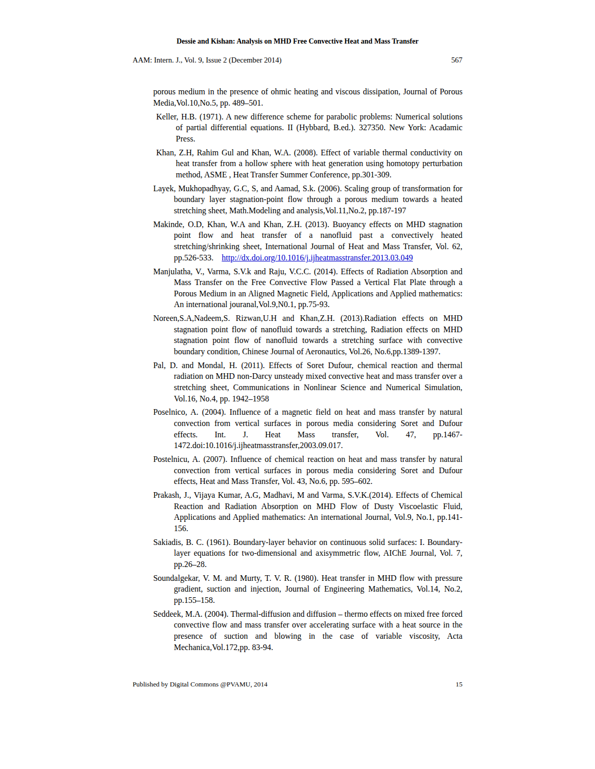Dessie and Kishan: Analysis on MHD Free Convective Heat and Mass Transfer
AAM: Intern. J., Vol. 9, Issue 2 (December 2014) 567
porous medium in the presence of ohmic heating and viscous dissipation, Journal of Porous Media,Vol.10,No.5, pp. 489–501.
Keller, H.B. (1971). A new difference scheme for parabolic problems: Numerical solutions of partial differential equations. II (Hybbard, B.ed.). 327350. New York: Acadamic Press.
Khan, Z.H, Rahim Gul and Khan, W.A. (2008). Effect of variable thermal conductivity on heat transfer from a hollow sphere with heat generation using homotopy perturbation method, ASME , Heat Transfer Summer Conference, pp.301-309.
Layek, Mukhopadhyay, G.C, S, and Aamad, S.k. (2006). Scaling group of transformation for boundary layer stagnation-point flow through a porous medium towards a heated stretching sheet, Math.Modeling and analysis,Vol.11,No.2, pp.187-197
Makinde, O.D, Khan, W.A and Khan, Z.H. (2013). Buoyancy effects on MHD stagnation point flow and heat transfer of a nanofluid past a convectively heated stretching/shrinking sheet, International Journal of Heat and Mass Transfer, Vol. 62, pp.526-533. http://dx.doi.org/10.1016/j.ijheatmasstransfer.2013.03.049
Manjulatha, V., Varma, S.V.k and Raju, V.C.C. (2014). Effects of Radiation Absorption and Mass Transfer on the Free Convective Flow Passed a Vertical Flat Plate through a Porous Medium in an Aligned Magnetic Field, Applications and Applied mathematics: An international jouranal,Vol.9,N0.1, pp.75-93.
Noreen,S.A,Nadeem,S. Rizwan,U.H and Khan,Z.H. (2013).Radiation effects on MHD stagnation point flow of nanofluid towards a stretching, Radiation effects on MHD stagnation point flow of nanofluid towards a stretching surface with convective boundary condition, Chinese Journal of Aeronautics, Vol.26, No.6,pp.1389-1397.
Pal, D. and Mondal, H. (2011). Effects of Soret Dufour, chemical reaction and thermal radiation on MHD non-Darcy unsteady mixed convective heat and mass transfer over a stretching sheet, Communications in Nonlinear Science and Numerical Simulation, Vol.16, No.4, pp. 1942–1958
Poselnico, A. (2004). Influence of a magnetic field on heat and mass transfer by natural convection from vertical surfaces in porous media considering Soret and Dufour effects. Int. J. Heat Mass transfer, Vol. 47, pp.1467- 1472.doi:10.1016/j.ijheatmasstransfer,2003.09.017.
Postelnicu, A. (2007). Influence of chemical reaction on heat and mass transfer by natural convection from vertical surfaces in porous media considering Soret and Dufour effects, Heat and Mass Transfer, Vol. 43, No.6, pp. 595–602.
Prakash, J., Vijaya Kumar, A.G, Madhavi, M and Varma, S.V.K.(2014). Effects of Chemical Reaction and Radiation Absorption on MHD Flow of Dusty Viscoelastic Fluid, Applications and Applied mathematics: An international Journal, Vol.9, No.1, pp.141-156.
Sakiadis, B. C. (1961). Boundary-layer behavior on continuous solid surfaces: I. Boundary-layer equations for two-dimensional and axisymmetric flow, AIChE Journal, Vol. 7, pp.26–28.
Soundalgekar, V. M. and Murty, T. V. R. (1980). Heat transfer in MHD flow with pressure gradient, suction and injection, Journal of Engineering Mathematics, Vol.14, No.2, pp.155–158.
Seddeek, M.A. (2004). Thermal-diffusion and diffusion – thermo effects on mixed free forced convective flow and mass transfer over accelerating surface with a heat source in the presence of suction and blowing in the case of variable viscosity, Acta Mechanica,Vol.172,pp. 83-94.
Published by Digital Commons @PVAMU, 2014 15